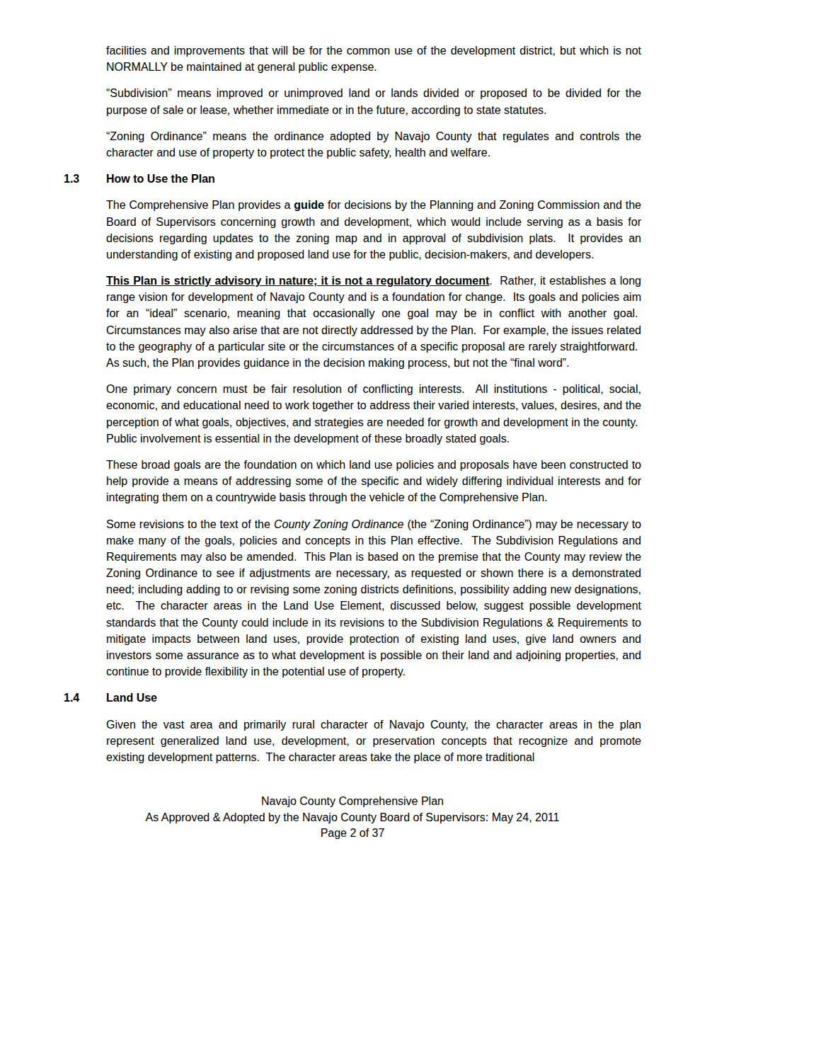facilities and improvements that will be for the common use of the development district, but which is not NORMALLY be maintained at general public expense.
“Subdivision” means improved or unimproved land or lands divided or proposed to be divided for the purpose of sale or lease, whether immediate or in the future, according to state statutes.
“Zoning Ordinance” means the ordinance adopted by Navajo County that regulates and controls the character and use of property to protect the public safety, health and welfare.
1.3 How to Use the Plan
The Comprehensive Plan provides a guide for decisions by the Planning and Zoning Commission and the Board of Supervisors concerning growth and development, which would include serving as a basis for decisions regarding updates to the zoning map and in approval of subdivision plats. It provides an understanding of existing and proposed land use for the public, decision-makers, and developers.
This Plan is strictly advisory in nature; it is not a regulatory document. Rather, it establishes a long range vision for development of Navajo County and is a foundation for change. Its goals and policies aim for an “ideal” scenario, meaning that occasionally one goal may be in conflict with another goal. Circumstances may also arise that are not directly addressed by the Plan. For example, the issues related to the geography of a particular site or the circumstances of a specific proposal are rarely straightforward. As such, the Plan provides guidance in the decision making process, but not the “final word”.
One primary concern must be fair resolution of conflicting interests. All institutions - political, social, economic, and educational need to work together to address their varied interests, values, desires, and the perception of what goals, objectives, and strategies are needed for growth and development in the county. Public involvement is essential in the development of these broadly stated goals.
These broad goals are the foundation on which land use policies and proposals have been constructed to help provide a means of addressing some of the specific and widely differing individual interests and for integrating them on a countrywide basis through the vehicle of the Comprehensive Plan.
Some revisions to the text of the County Zoning Ordinance (the “Zoning Ordinance”) may be necessary to make many of the goals, policies and concepts in this Plan effective. The Subdivision Regulations and Requirements may also be amended. This Plan is based on the premise that the County may review the Zoning Ordinance to see if adjustments are necessary, as requested or shown there is a demonstrated need; including adding to or revising some zoning districts definitions, possibility adding new designations, etc. The character areas in the Land Use Element, discussed below, suggest possible development standards that the County could include in its revisions to the Subdivision Regulations & Requirements to mitigate impacts between land uses, provide protection of existing land uses, give land owners and investors some assurance as to what development is possible on their land and adjoining properties, and continue to provide flexibility in the potential use of property.
1.4 Land Use
Given the vast area and primarily rural character of Navajo County, the character areas in the plan represent generalized land use, development, or preservation concepts that recognize and promote existing development patterns. The character areas take the place of more traditional
Navajo County Comprehensive Plan
As Approved & Adopted by the Navajo County Board of Supervisors: May 24, 2011
Page 2 of 37